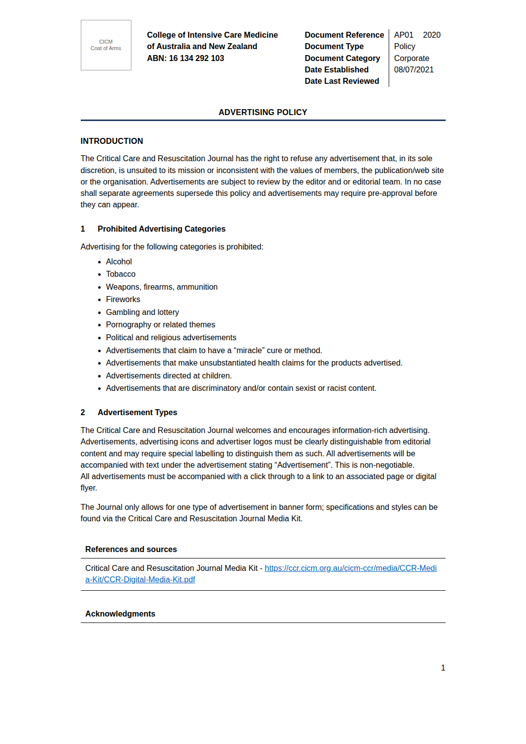CICM
Coat of Arms
College of Intensive Care Medicine
of Australia and New Zealand
ABN: 16 134 292 103
| Document Reference | AP01 | 2020 |
| Document Type | Policy |
| Document Category | Corporate |
| Date Established | 08/07/2021 |
| Date Last Reviewed | |
ADVERTISING POLICY
INTRODUCTION
The Critical Care and Resuscitation Journal has the right to refuse any advertisement that, in its sole discretion, is unsuited to its mission or inconsistent with the values of members, the publication/web site or the organisation. Advertisements are subject to review by the editor and or editorial team. In no case shall separate agreements supersede this policy and advertisements may require pre-approval before they can appear.
1 Prohibited Advertising Categories
Advertising for the following categories is prohibited:
Alcohol
Tobacco
Weapons, firearms, ammunition
Fireworks
Gambling and lottery
Pornography or related themes
Political and religious advertisements
Advertisements that claim to have a “miracle” cure or method.
Advertisements that make unsubstantiated health claims for the products advertised.
Advertisements directed at children.
Advertisements that are discriminatory and/or contain sexist or racist content.
2 Advertisement Types
The Critical Care and Resuscitation Journal welcomes and encourages information-rich advertising. Advertisements, advertising icons and advertiser logos must be clearly distinguishable from editorial content and may require special labelling to distinguish them as such. All advertisements will be accompanied with text under the advertisement stating “Advertisement”. This is non-negotiable.
All advertisements must be accompanied with a click through to a link to an associated page or digital flyer.
The Journal only allows for one type of advertisement in banner form; specifications and styles can be found via the Critical Care and Resuscitation Journal Media Kit.
References and sources
Critical Care and Resuscitation Journal Media Kit - https://ccr.cicm.org.au/cicm-ccr/media/CCR-Media-Kit/CCR-Digital-Media-Kit.pdf
Acknowledgments
1